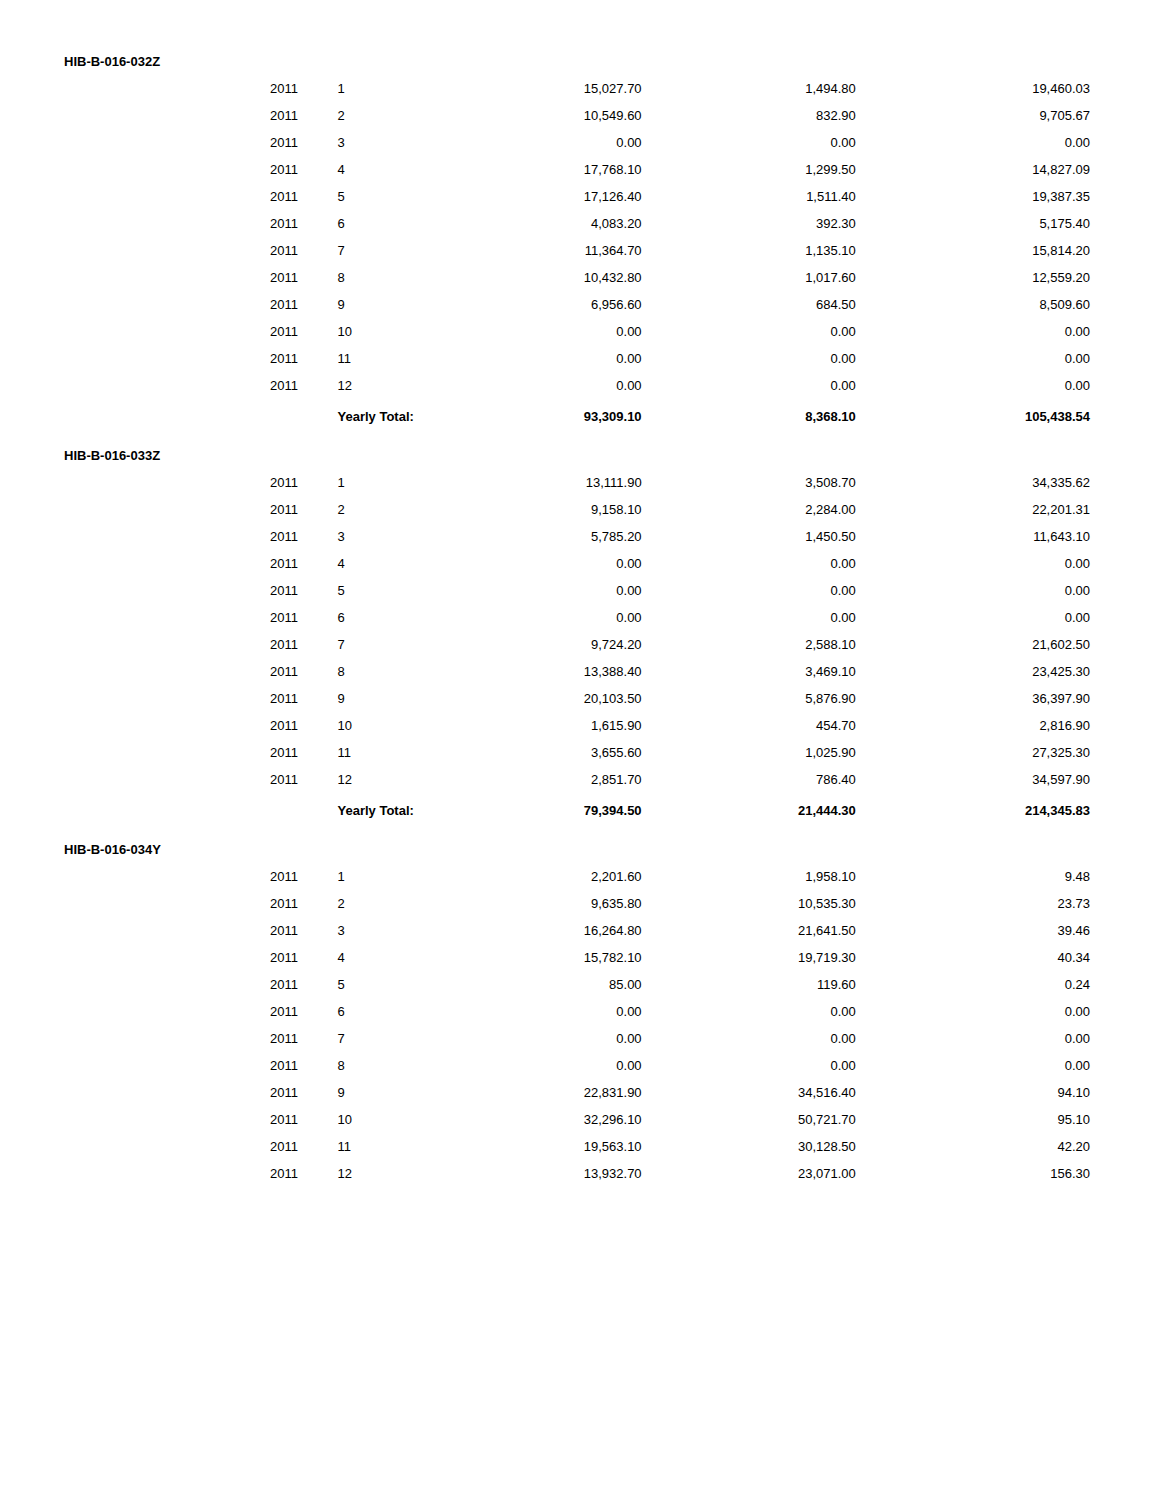| HIB-B-016-032Z |
| 2011 | 1 | 15,027.70 | 1,494.80 | 19,460.03 |
| 2011 | 2 | 10,549.60 | 832.90 | 9,705.67 |
| 2011 | 3 | 0.00 | 0.00 | 0.00 |
| 2011 | 4 | 17,768.10 | 1,299.50 | 14,827.09 |
| 2011 | 5 | 17,126.40 | 1,511.40 | 19,387.35 |
| 2011 | 6 | 4,083.20 | 392.30 | 5,175.40 |
| 2011 | 7 | 11,364.70 | 1,135.10 | 15,814.20 |
| 2011 | 8 | 10,432.80 | 1,017.60 | 12,559.20 |
| 2011 | 9 | 6,956.60 | 684.50 | 8,509.60 |
| 2011 | 10 | 0.00 | 0.00 | 0.00 |
| 2011 | 11 | 0.00 | 0.00 | 0.00 |
| 2011 | 12 | 0.00 | 0.00 | 0.00 |
| | Yearly Total: | 93,309.10 | 8,368.10 | 105,438.54 |
| HIB-B-016-033Z |
| 2011 | 1 | 13,111.90 | 3,508.70 | 34,335.62 |
| 2011 | 2 | 9,158.10 | 2,284.00 | 22,201.31 |
| 2011 | 3 | 5,785.20 | 1,450.50 | 11,643.10 |
| 2011 | 4 | 0.00 | 0.00 | 0.00 |
| 2011 | 5 | 0.00 | 0.00 | 0.00 |
| 2011 | 6 | 0.00 | 0.00 | 0.00 |
| 2011 | 7 | 9,724.20 | 2,588.10 | 21,602.50 |
| 2011 | 8 | 13,388.40 | 3,469.10 | 23,425.30 |
| 2011 | 9 | 20,103.50 | 5,876.90 | 36,397.90 |
| 2011 | 10 | 1,615.90 | 454.70 | 2,816.90 |
| 2011 | 11 | 3,655.60 | 1,025.90 | 27,325.30 |
| 2011 | 12 | 2,851.70 | 786.40 | 34,597.90 |
| | Yearly Total: | 79,394.50 | 21,444.30 | 214,345.83 |
| HIB-B-016-034Y |
| 2011 | 1 | 2,201.60 | 1,958.10 | 9.48 |
| 2011 | 2 | 9,635.80 | 10,535.30 | 23.73 |
| 2011 | 3 | 16,264.80 | 21,641.50 | 39.46 |
| 2011 | 4 | 15,782.10 | 19,719.30 | 40.34 |
| 2011 | 5 | 85.00 | 119.60 | 0.24 |
| 2011 | 6 | 0.00 | 0.00 | 0.00 |
| 2011 | 7 | 0.00 | 0.00 | 0.00 |
| 2011 | 8 | 0.00 | 0.00 | 0.00 |
| 2011 | 9 | 22,831.90 | 34,516.40 | 94.10 |
| 2011 | 10 | 32,296.10 | 50,721.70 | 95.10 |
| 2011 | 11 | 19,563.10 | 30,128.50 | 42.20 |
| 2011 | 12 | 13,932.70 | 23,071.00 | 156.30 |